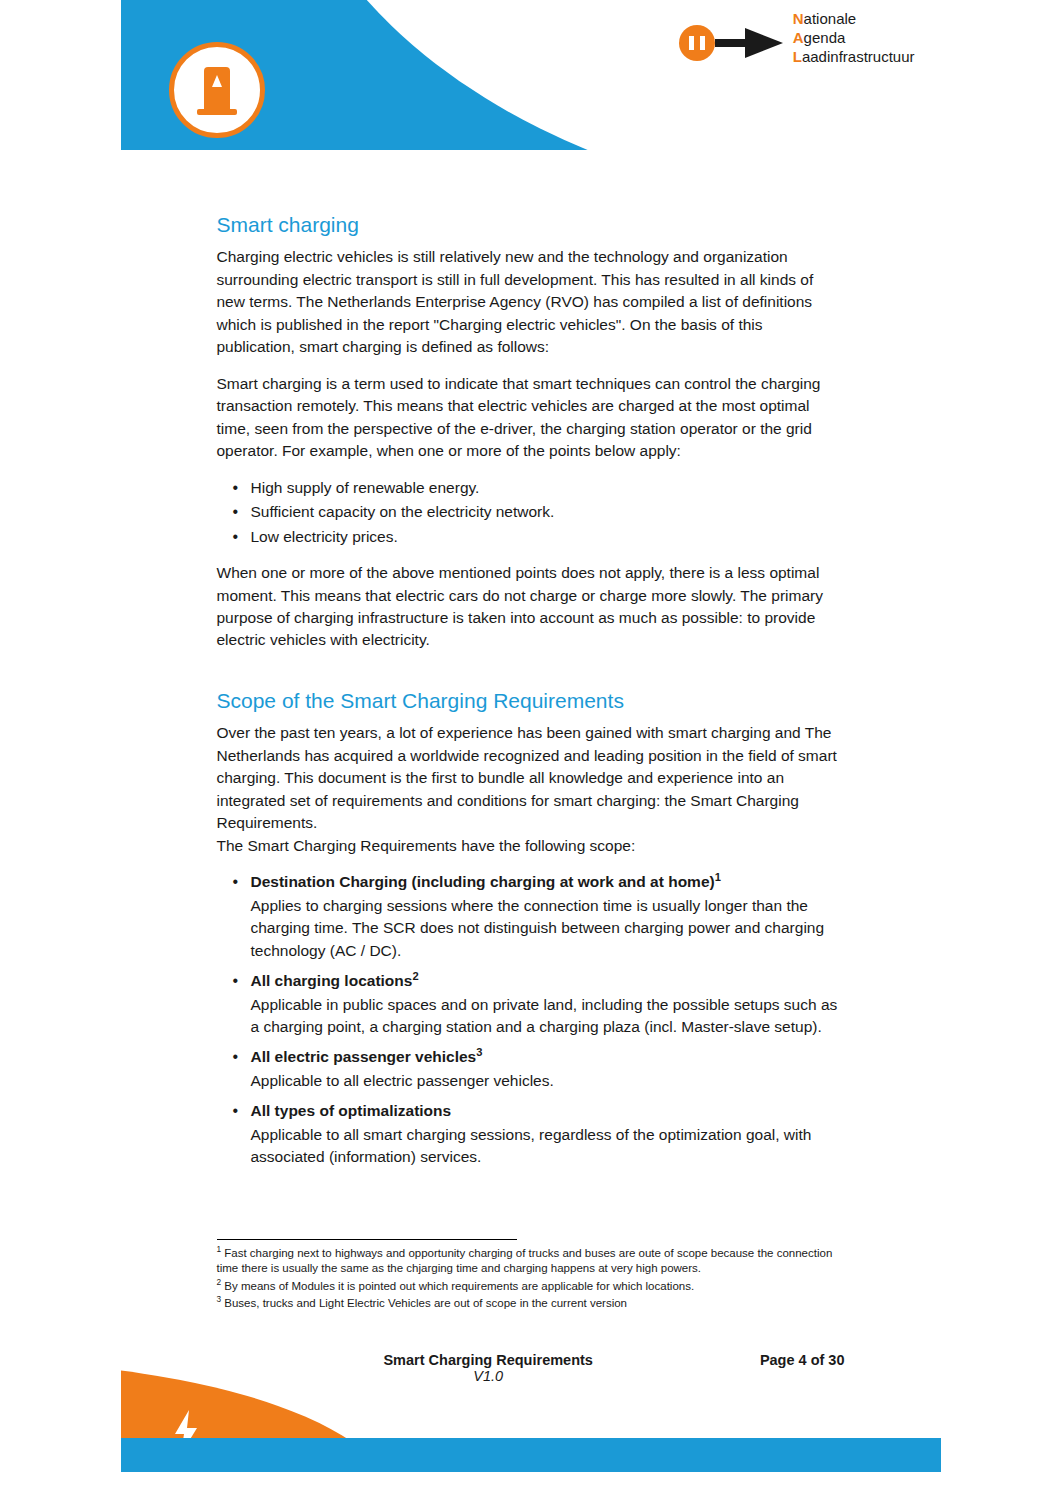Nationale
Agenda
Laadinfrastructuur
Smart charging
Charging electric vehicles is still relatively new and the technology and organization surrounding electric transport is still in full development. This has resulted in all kinds of new terms. The Netherlands Enterprise Agency (RVO) has compiled a list of definitions which is published in the report "Charging electric vehicles". On the basis of this publication, smart charging is defined as follows:
Smart charging is a term used to indicate that smart techniques can control the charging transaction remotely. This means that electric vehicles are charged at the most optimal time, seen from the perspective of the e-driver, the charging station operator or the grid operator. For example, when one or more of the points below apply:
High supply of renewable energy.
Sufficient capacity on the electricity network.
Low electricity prices.
When one or more of the above mentioned points does not apply, there is a less optimal moment. This means that electric cars do not charge or charge more slowly. The primary purpose of charging infrastructure is taken into account as much as possible: to provide electric vehicles with electricity.
Scope of the Smart Charging Requirements
Over the past ten years, a lot of experience has been gained with smart charging and The Netherlands has acquired a worldwide recognized and leading position in the field of smart charging. This document is the first to bundle all knowledge and experience into an integrated set of requirements and conditions for smart charging: the Smart Charging Requirements.
The Smart Charging Requirements have the following scope:
Destination Charging (including charging at work and at home)1 Applies to charging sessions where the connection time is usually longer than the charging time. The SCR does not distinguish between charging power and charging technology (AC / DC).
All charging locations2 Applicable in public spaces and on private land, including the possible setups such as a charging point, a charging station and a charging plaza (incl. Master-slave setup).
All electric passenger vehicles3 Applicable to all electric passenger vehicles.
All types of optimalizations Applicable to all smart charging sessions, regardless of the optimization goal, with associated (information) services.
1 Fast charging next to highways and opportunity charging of trucks and buses are oute of scope because the connection time there is usually the same as the chjarging time and charging happens at very high powers.
2 By means of Modules it is pointed out which requirements are applicable for which locations.
3 Buses, trucks and Light Electric Vehicles are out of scope in the current version
Smart Charging Requirements
V1.0
Page 4 of 30